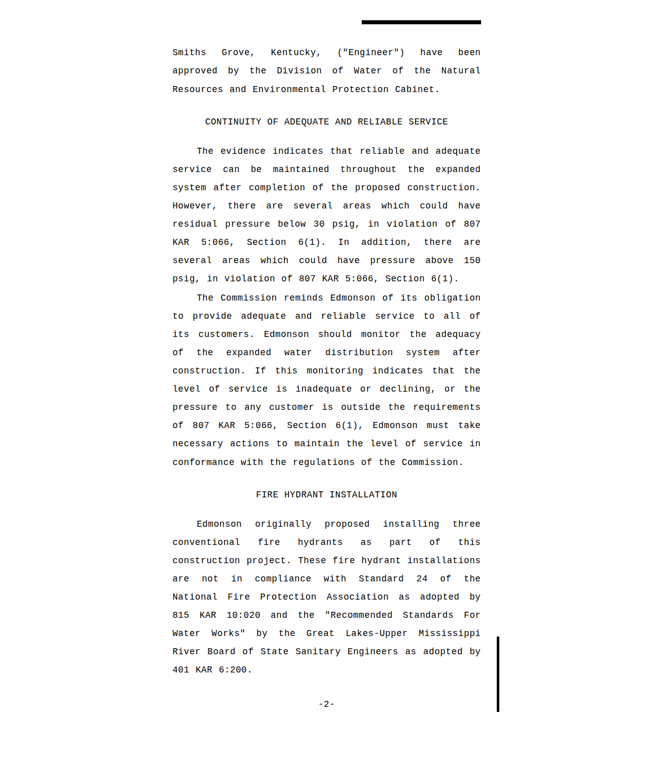Smiths Grove, Kentucky, ("Engineer") have been approved by the Division of Water of the Natural Resources and Environmental Protection Cabinet.
CONTINUITY OF ADEQUATE AND RELIABLE SERVICE
The evidence indicates that reliable and adequate service can be maintained throughout the expanded system after completion of the proposed construction. However, there are several areas which could have residual pressure below 30 psig, in violation of 807 KAR 5:066, Section 6(1). In addition, there are several areas which could have pressure above 150 psig, in violation of 807 KAR 5:066, Section 6(1).
The Commission reminds Edmonson of its obligation to provide adequate and reliable service to all of its customers. Edmonson should monitor the adequacy of the expanded water distribution system after construction. If this monitoring indicates that the level of service is inadequate or declining, or the pressure to any customer is outside the requirements of 807 KAR 5:066, Section 6(1), Edmonson must take necessary actions to maintain the level of service in conformance with the regulations of the Commission.
FIRE HYDRANT INSTALLATION
Edmonson originally proposed installing three conventional fire hydrants as part of this construction project. These fire hydrant installations are not in compliance with Standard 24 of the National Fire Protection Association as adopted by 815 KAR 10:020 and the "Recommended Standards For Water Works" by the Great Lakes-Upper Mississippi River Board of State Sanitary Engineers as adopted by 401 KAR 6:200.
-2-